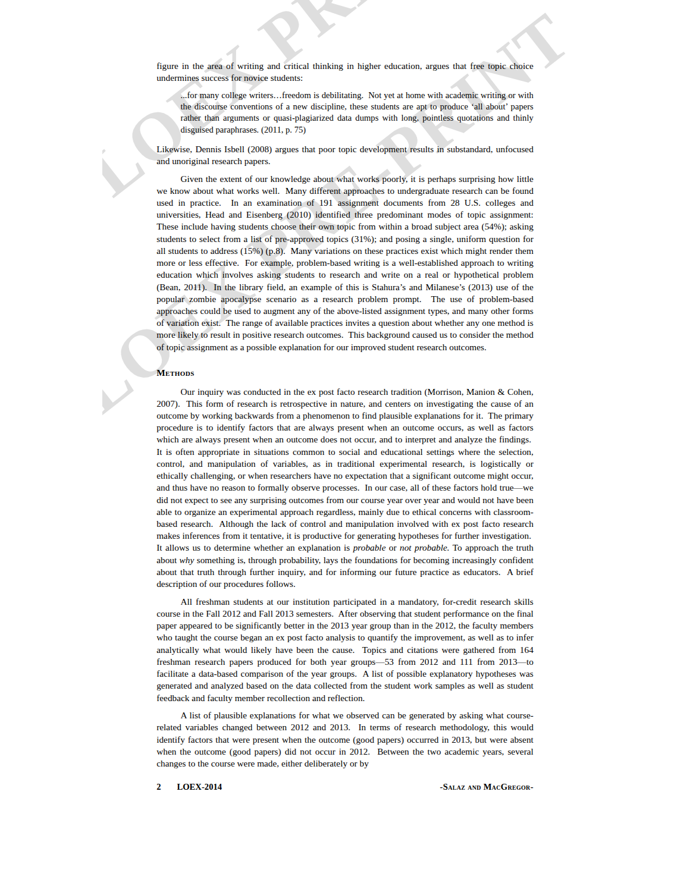LOEX PRE-PRINT LOEX PRE-PRINT
figure in the area of writing and critical thinking in higher education, argues that free topic choice undermines success for novice students:
...for many college writers…freedom is debilitating. Not yet at home with academic writing or with the discourse conventions of a new discipline, these students are apt to produce ‘all about’ papers rather than arguments or quasi-plagiarized data dumps with long, pointless quotations and thinly disguised paraphrases. (2011, p. 75)
Likewise, Dennis Isbell (2008) argues that poor topic development results in substandard, unfocused and unoriginal research papers.
Given the extent of our knowledge about what works poorly, it is perhaps surprising how little we know about what works well. Many different approaches to undergraduate research can be found used in practice. In an examination of 191 assignment documents from 28 U.S. colleges and universities, Head and Eisenberg (2010) identified three predominant modes of topic assignment: These include having students choose their own topic from within a broad subject area (54%); asking students to select from a list of pre-approved topics (31%); and posing a single, uniform question for all students to address (15%) (p.8). Many variations on these practices exist which might render them more or less effective. For example, problem-based writing is a well-established approach to writing education which involves asking students to research and write on a real or hypothetical problem (Bean, 2011). In the library field, an example of this is Stahura’s and Milanese’s (2013) use of the popular zombie apocalypse scenario as a research problem prompt. The use of problem-based approaches could be used to augment any of the above-listed assignment types, and many other forms of variation exist. The range of available practices invites a question about whether any one method is more likely to result in positive research outcomes. This background caused us to consider the method of topic assignment as a possible explanation for our improved student research outcomes.
Methods
Our inquiry was conducted in the ex post facto research tradition (Morrison, Manion & Cohen, 2007). This form of research is retrospective in nature, and centers on investigating the cause of an outcome by working backwards from a phenomenon to find plausible explanations for it. The primary procedure is to identify factors that are always present when an outcome occurs, as well as factors which are always present when an outcome does not occur, and to interpret and analyze the findings. It is often appropriate in situations common to social and educational settings where the selection, control, and manipulation of variables, as in traditional experimental research, is logistically or ethically challenging, or when researchers have no expectation that a significant outcome might occur, and thus have no reason to formally observe processes. In our case, all of these factors hold true—we did not expect to see any surprising outcomes from our course year over year and would not have been able to organize an experimental approach regardless, mainly due to ethical concerns with classroom-based research. Although the lack of control and manipulation involved with ex post facto research makes inferences from it tentative, it is productive for generating hypotheses for further investigation. It allows us to determine whether an explanation is probable or not probable. To approach the truth about why something is, through probability, lays the foundations for becoming increasingly confident about that truth through further inquiry, and for informing our future practice as educators. A brief description of our procedures follows.
All freshman students at our institution participated in a mandatory, for-credit research skills course in the Fall 2012 and Fall 2013 semesters. After observing that student performance on the final paper appeared to be significantly better in the 2013 year group than in the 2012, the faculty members who taught the course began an ex post facto analysis to quantify the improvement, as well as to infer analytically what would likely have been the cause. Topics and citations were gathered from 164 freshman research papers produced for both year groups—53 from 2012 and 111 from 2013—to facilitate a data-based comparison of the year groups. A list of possible explanatory hypotheses was generated and analyzed based on the data collected from the student work samples as well as student feedback and faculty member recollection and reflection.
A list of plausible explanations for what we observed can be generated by asking what course-related variables changed between 2012 and 2013. In terms of research methodology, this would identify factors that were present when the outcome (good papers) occurred in 2013, but were absent when the outcome (good papers) did not occur in 2012. Between the two academic years, several changes to the course were made, either deliberately or by
2 LOEX-2014
-Salaz and MacGregor-